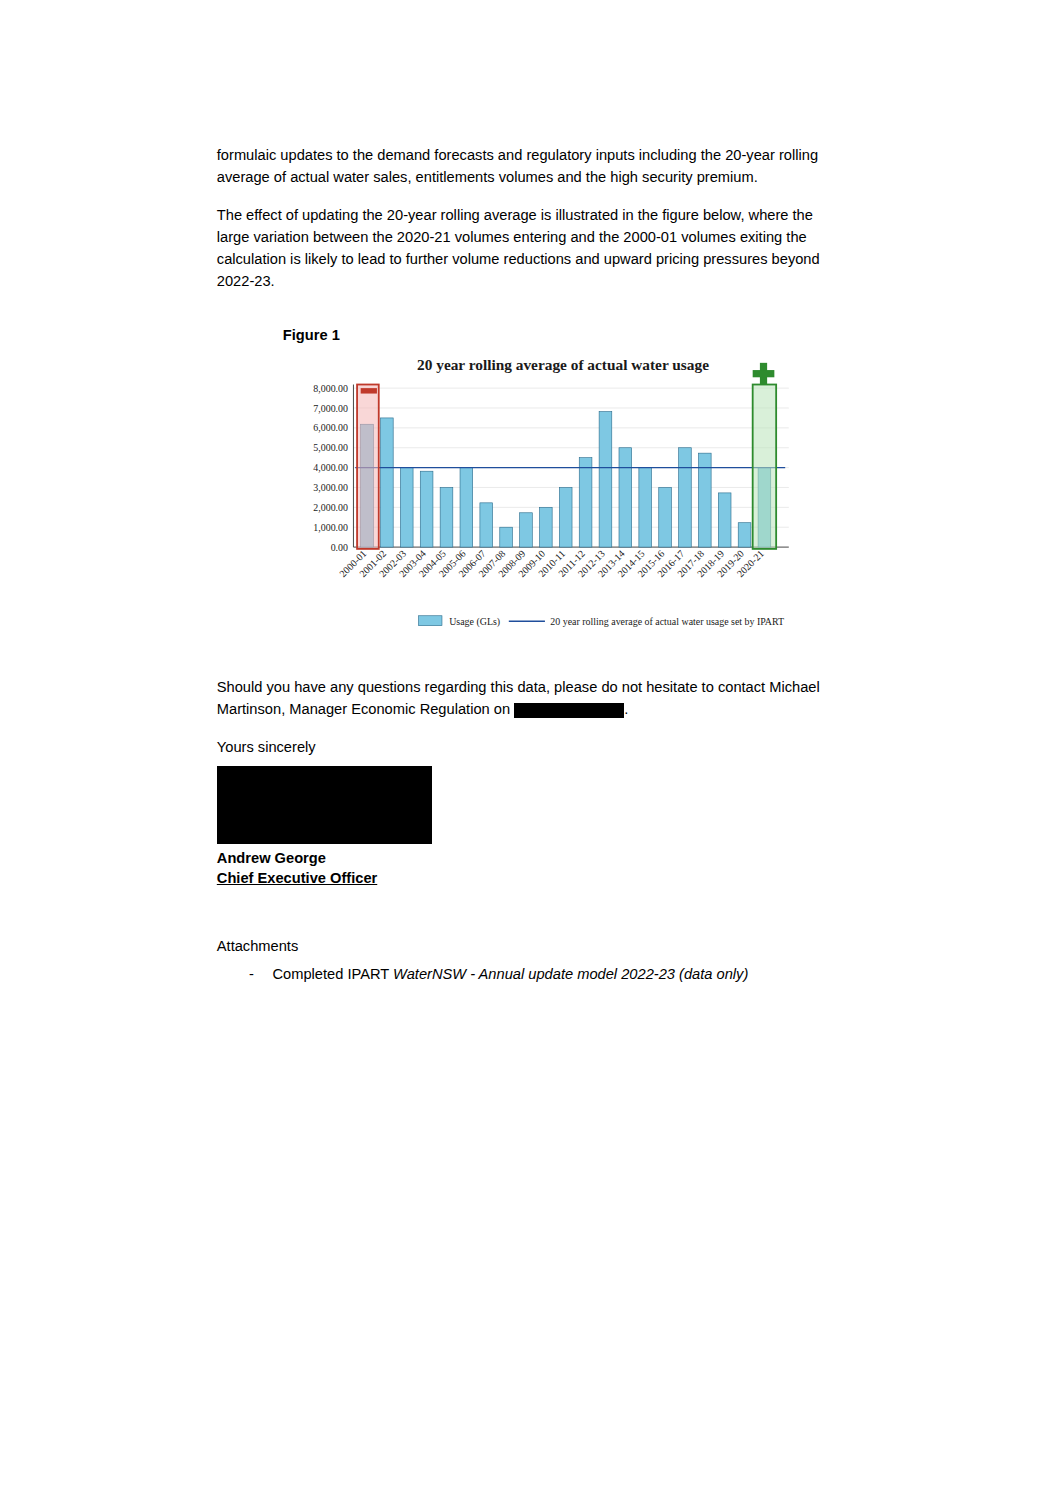formulaic updates to the demand forecasts and regulatory inputs including the 20-year rolling average of actual water sales, entitlements volumes and the high security premium.
The effect of updating the 20-year rolling average is illustrated in the figure below, where the large variation between the 2020-21 volumes entering and the 2000-01 volumes exiting the calculation is likely to lead to further volume reductions and upward pricing pressures beyond 2022-23.
Figure 1
20 year rolling average of actual water usage 8,000.00 7,000.00 6,000.00 5,000.00 4,000.00 3,000.00 2,000.00 1,000.00 0.00 2000-01 2001-02 2002-03 2003-04 2004-05 2005-06 2006-07 2007-08 2008-09 2009-10 2010-11 2011-12 2012-13 2013-14 2014-15 2015-16 2016-17 2017-18 2018-19 2019-20 2020-21 Usage (GLs) 20 year rolling average of actual water usage set by IPART
Should you have any questions regarding this data, please do not hesitate to contact Michael Martinson, Manager Economic Regulation on .
Yours sincerely
Andrew George
Chief Executive Officer
Attachments
Completed IPART WaterNSW - Annual update model 2022-23 (data only)